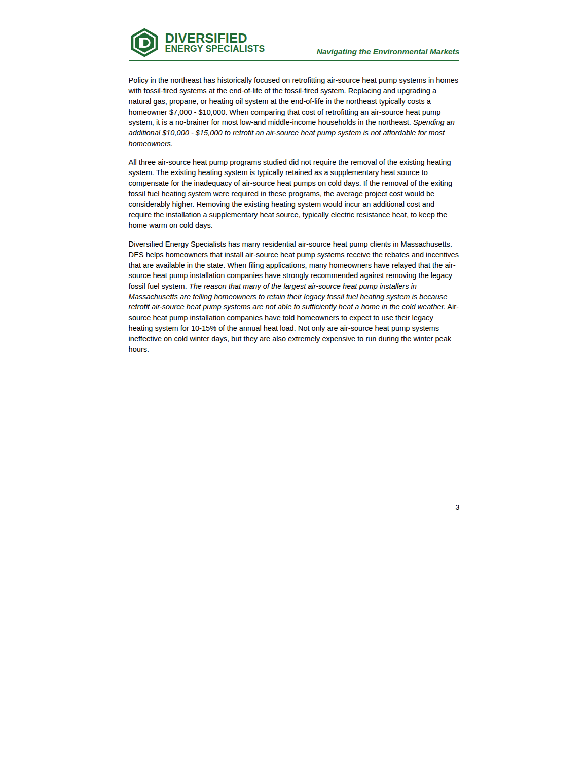DIVERSIFIED ENERGY SPECIALISTS
Navigating the Environmental Markets
Policy in the northeast has historically focused on retrofitting air-source heat pump systems in homes with fossil-fired systems at the end-of-life of the fossil-fired system. Replacing and upgrading a natural gas, propane, or heating oil system at the end-of-life in the northeast typically costs a homeowner $7,000 - $10,000. When comparing that cost of retrofitting an air-source heat pump system, it is a no-brainer for most low-and middle-income households in the northeast. Spending an additional $10,000 - $15,000 to retrofit an air-source heat pump system is not affordable for most homeowners.
All three air-source heat pump programs studied did not require the removal of the existing heating system. The existing heating system is typically retained as a supplementary heat source to compensate for the inadequacy of air-source heat pumps on cold days. If the removal of the exiting fossil fuel heating system were required in these programs, the average project cost would be considerably higher. Removing the existing heating system would incur an additional cost and require the installation a supplementary heat source, typically electric resistance heat, to keep the home warm on cold days.
Diversified Energy Specialists has many residential air-source heat pump clients in Massachusetts. DES helps homeowners that install air-source heat pump systems receive the rebates and incentives that are available in the state. When filing applications, many homeowners have relayed that the air-source heat pump installation companies have strongly recommended against removing the legacy fossil fuel system. The reason that many of the largest air-source heat pump installers in Massachusetts are telling homeowners to retain their legacy fossil fuel heating system is because retrofit air-source heat pump systems are not able to sufficiently heat a home in the cold weather. Air-source heat pump installation companies have told homeowners to expect to use their legacy heating system for 10-15% of the annual heat load. Not only are air-source heat pump systems ineffective on cold winter days, but they are also extremely expensive to run during the winter peak hours.
3